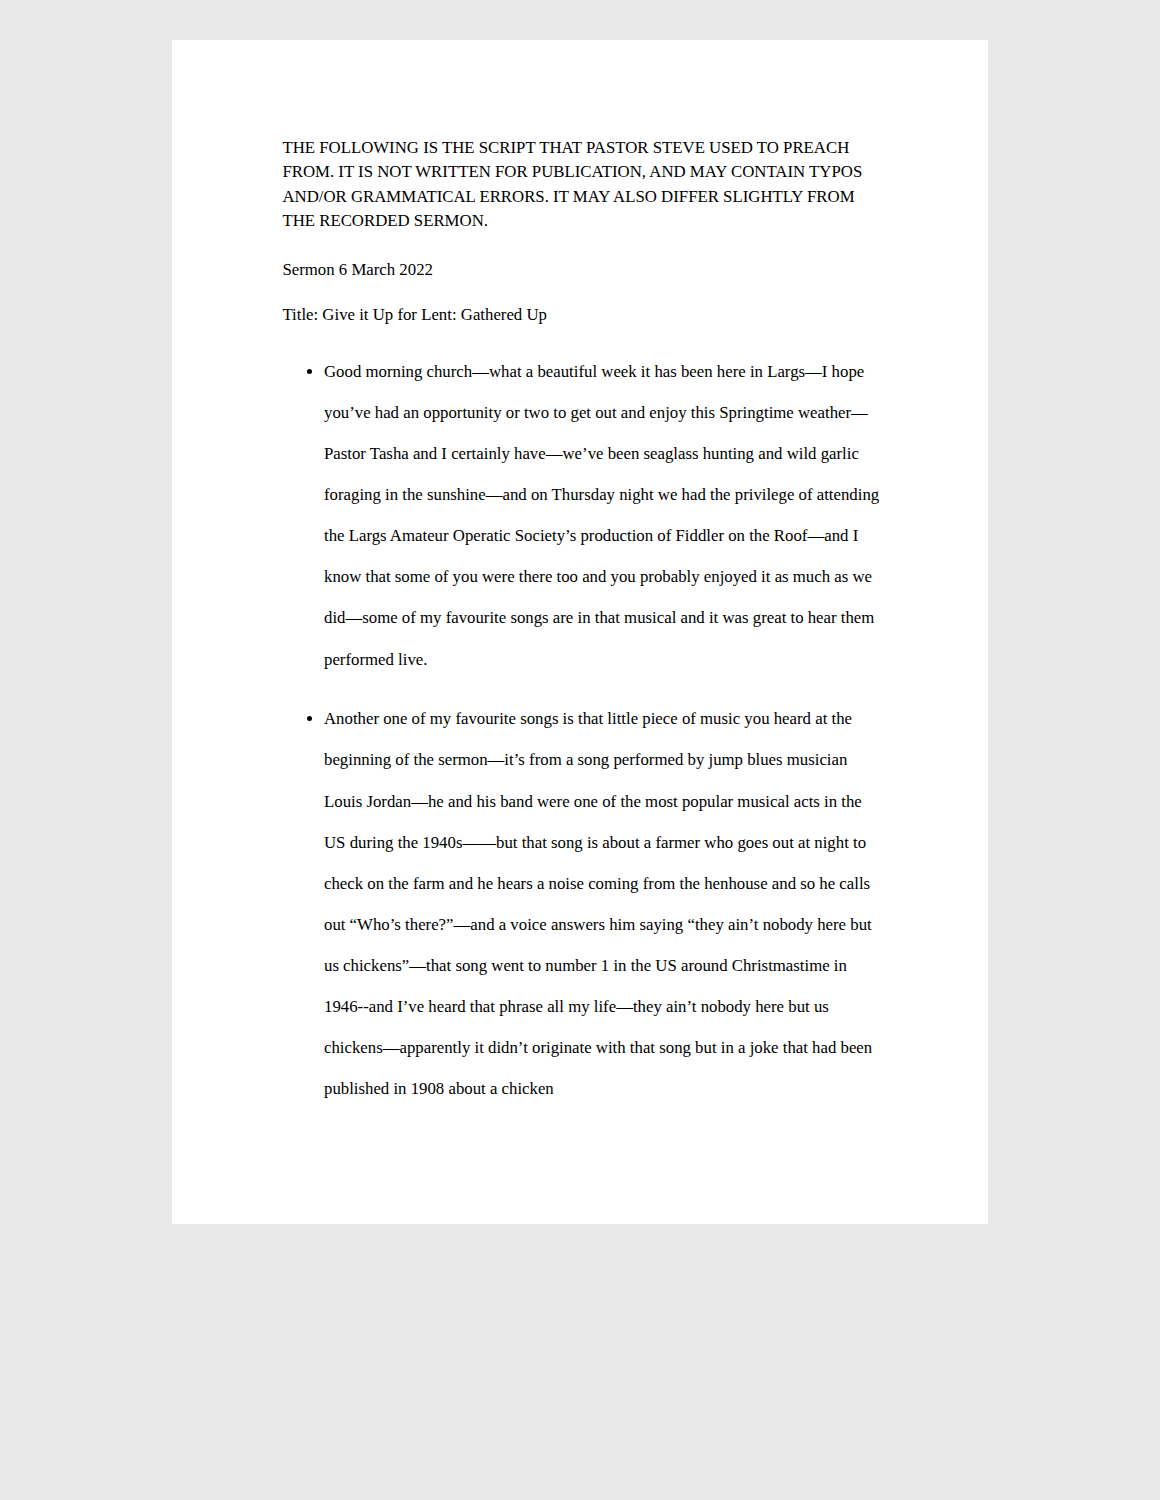The following is the script that Pastor Steve used to preach from. It is not written for publication, and may contain typos and/or grammatical errors. It may also differ slightly from the recorded sermon.
Sermon 6 March 2022
Title: Give it Up for Lent: Gathered Up
Good morning church—what a beautiful week it has been here in Largs—I hope you’ve had an opportunity or two to get out and enjoy this Springtime weather—Pastor Tasha and I certainly have—we’ve been seaglass hunting and wild garlic foraging in the sunshine—and on Thursday night we had the privilege of attending the Largs Amateur Operatic Society’s production of Fiddler on the Roof—and I know that some of you were there too and you probably enjoyed it as much as we did—some of my favourite songs are in that musical and it was great to hear them performed live.
Another one of my favourite songs is that little piece of music you heard at the beginning of the sermon—it’s from a song performed by jump blues musician Louis Jordan—he and his band were one of the most popular musical acts in the US during the 1940s——but that song is about a farmer who goes out at night to check on the farm and he hears a noise coming from the henhouse and so he calls out “Who’s there?”—and a voice answers him saying “they ain’t nobody here but us chickens”—that song went to number 1 in the US around Christmastime in 1946--and I’ve heard that phrase all my life—they ain’t nobody here but us chickens—apparently it didn’t originate with that song but in a joke that had been published in 1908 about a chicken